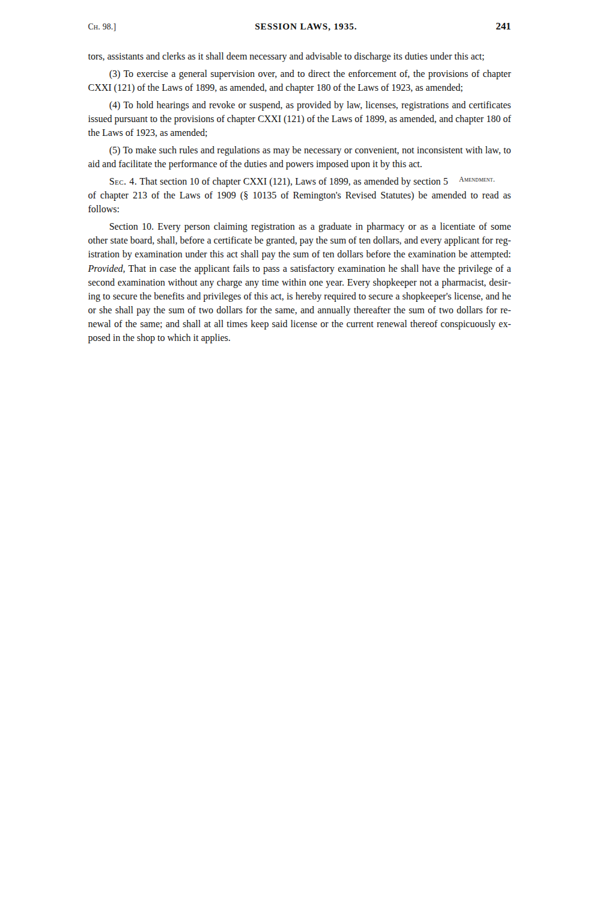Ch. 98.] Session Laws, 1935. 241
tors, assistants and clerks as it shall deem necessary and advisable to discharge its duties under this act;
(3) To exercise a general supervision over, and to direct the enforcement of, the provisions of chapter CXXI (121) of the Laws of 1899, as amended, and chapter 180 of the Laws of 1923, as amended;
(4) To hold hearings and revoke or suspend, as provided by law, licenses, registrations and certificates issued pursuant to the provisions of chapter CXXI (121) of the Laws of 1899, as amended, and chapter 180 of the Laws of 1923, as amended;
(5) To make such rules and regulations as may be necessary or convenient, not inconsistent with law, to aid and facilitate the performance of the duties and powers imposed upon it by this act.
Amendment. Sec. 4. That section 10 of chapter CXXI (121), Laws of 1899, as amended by section 5 of chapter 213 of the Laws of 1909 (§ 10135 of Remington's Revised Statutes) be amended to read as follows:
Section 10. Every person claiming registration as a graduate in pharmacy or as a licentiate of some other state board, shall, before a certificate be granted, pay the sum of ten dollars, and every applicant for registration by examination under this act shall pay the sum of ten dollars before the examination be attempted: Provided, That in case the applicant fails to pass a satisfactory examination he shall have the privilege of a second examination without any charge any time within one year. Every shopkeeper not a pharmacist, desiring to secure the benefits and privileges of this act, is hereby required to secure a shopkeeper's license, and he or she shall pay the sum of two dollars for the same, and annually thereafter the sum of two dollars for renewal of the same; and shall at all times keep said license or the current renewal thereof conspicuously exposed in the shop to which it applies.